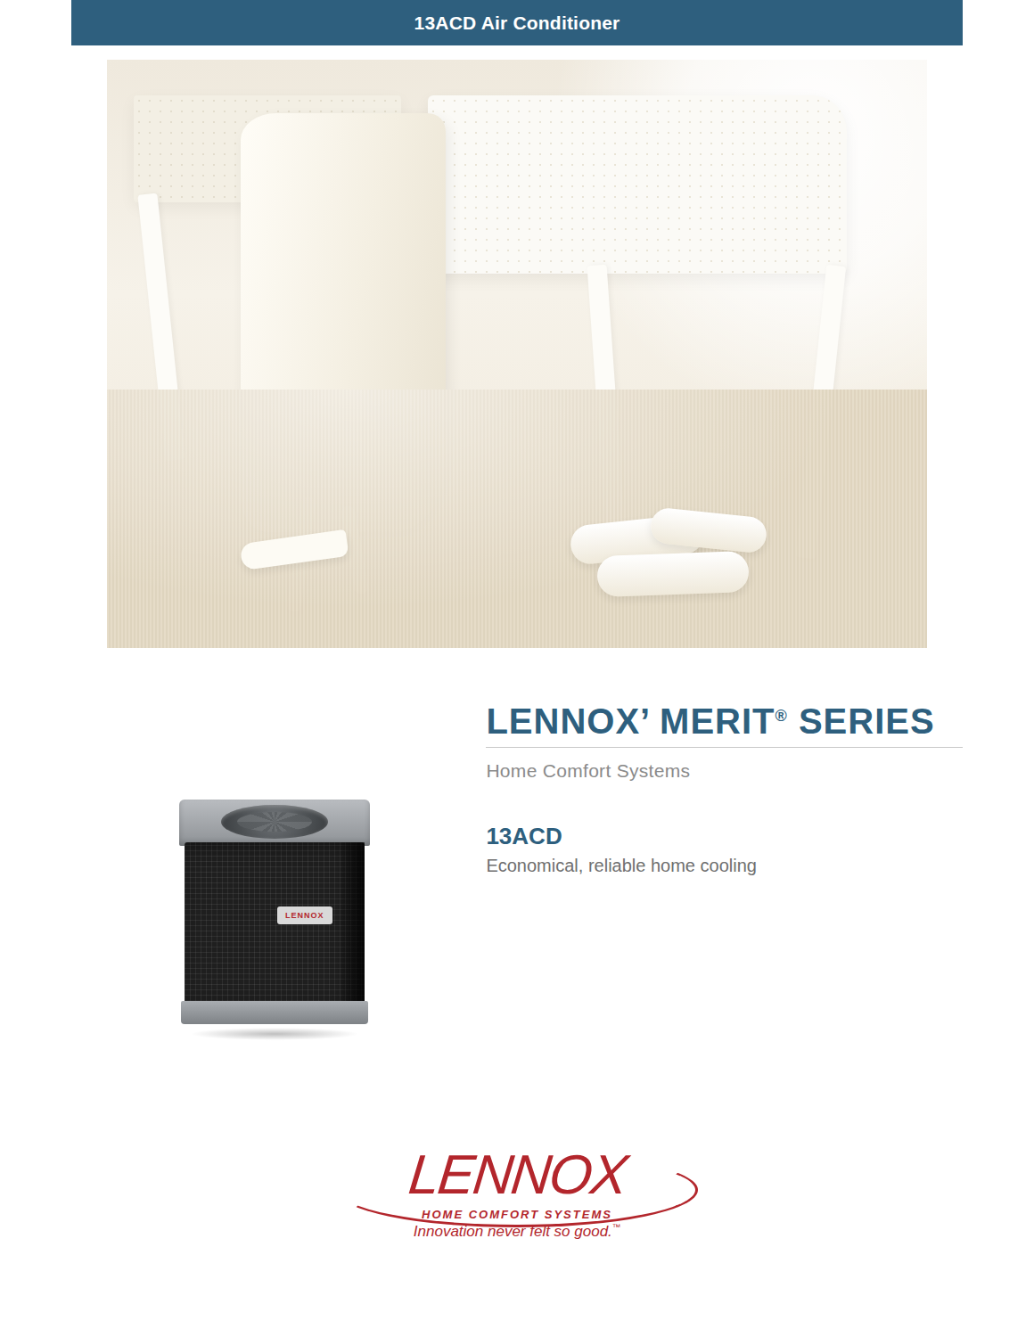13ACD Air Conditioner
LENNOX
LENNOX’ MERIT® SERIES
Home Comfort Systems
13ACD
Economical, reliable home cooling
LENNOX
HOME COMFORT SYSTEMS
Innovation never felt so good.™